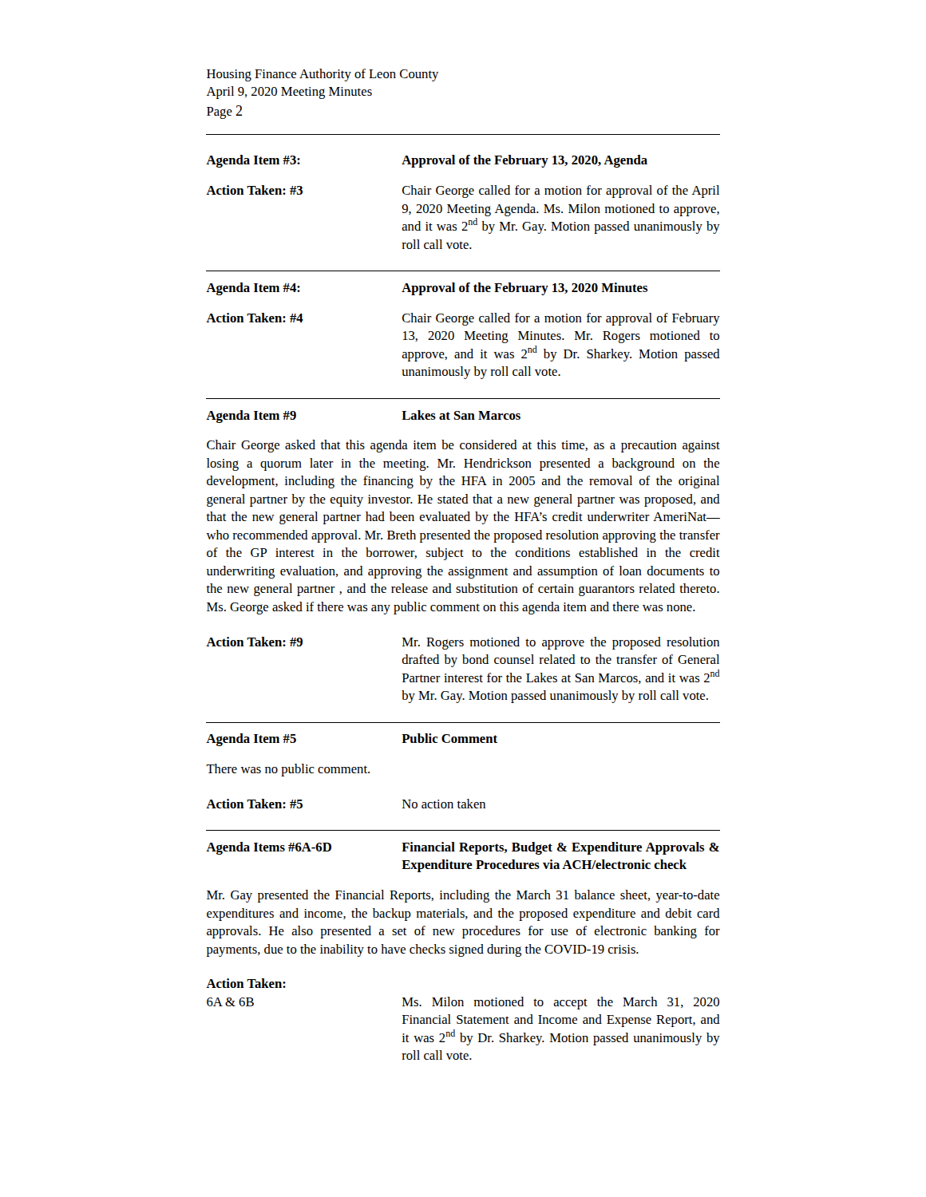Housing Finance Authority of Leon County
April 9, 2020 Meeting Minutes
Page 2
| Agenda Item #3: | Approval of the February 13, 2020, Agenda |
| Action Taken: #3 | Chair George called for a motion for approval of the April 9, 2020 Meeting Agenda. Ms. Milon motioned to approve, and it was 2 nd by Mr. Gay. Motion passed unanimously by roll call vote. |
| Agenda Item #4: | Approval of the February 13, 2020 Minutes |
| Action Taken: #4 | Chair George called for a motion for approval of February 13, 2020 Meeting Minutes. Mr. Rogers motioned to approve, and it was 2 nd by Dr. Sharkey. Motion passed unanimously by roll call vote. |
| Agenda Item #9 | Lakes at San Marcos |
Chair George asked that this agenda item be considered at this time, as a precaution against losing a quorum later in the meeting. Mr. Hendrickson presented a background on the development, including the financing by the HFA in 2005 and the removal of the original general partner by the equity investor. He stated that a new general partner was proposed, and that the new general partner had been evaluated by the HFA’s credit underwriter AmeriNat—who recommended approval. Mr. Breth presented the proposed resolution approving the transfer of the GP interest in the borrower, subject to the conditions established in the credit underwriting evaluation, and approving the assignment and assumption of loan documents to the new general partner , and the release and substitution of certain guarantors related thereto. Ms. George asked if there was any public comment on this agenda item and there was none.
| Action Taken: #9 | Mr. Rogers motioned to approve the proposed resolution drafted by bond counsel related to the transfer of General Partner interest for the Lakes at San Marcos, and it was 2 nd by Mr. Gay. Motion passed unanimously by roll call vote. |
| Agenda Item #5 | Public Comment |
There was no public comment.
| Action Taken: #5 | No action taken |
| Agenda Items #6A-6D | Financial Reports, Budget & Expenditure Approvals & Expenditure Procedures via ACH/electronic check |
Mr. Gay presented the Financial Reports, including the March 31 balance sheet, year-to-date expenditures and income, the backup materials, and the proposed expenditure and debit card approvals. He also presented a set of new procedures for use of electronic banking for payments, due to the inability to have checks signed during the COVID-19 crisis.
| Action Taken: | |
| 6A & 6B | Ms. Milon motioned to accept the March 31, 2020 Financial Statement and Income and Expense Report, and it was 2 nd by Dr. Sharkey. Motion passed unanimously by roll call vote. |